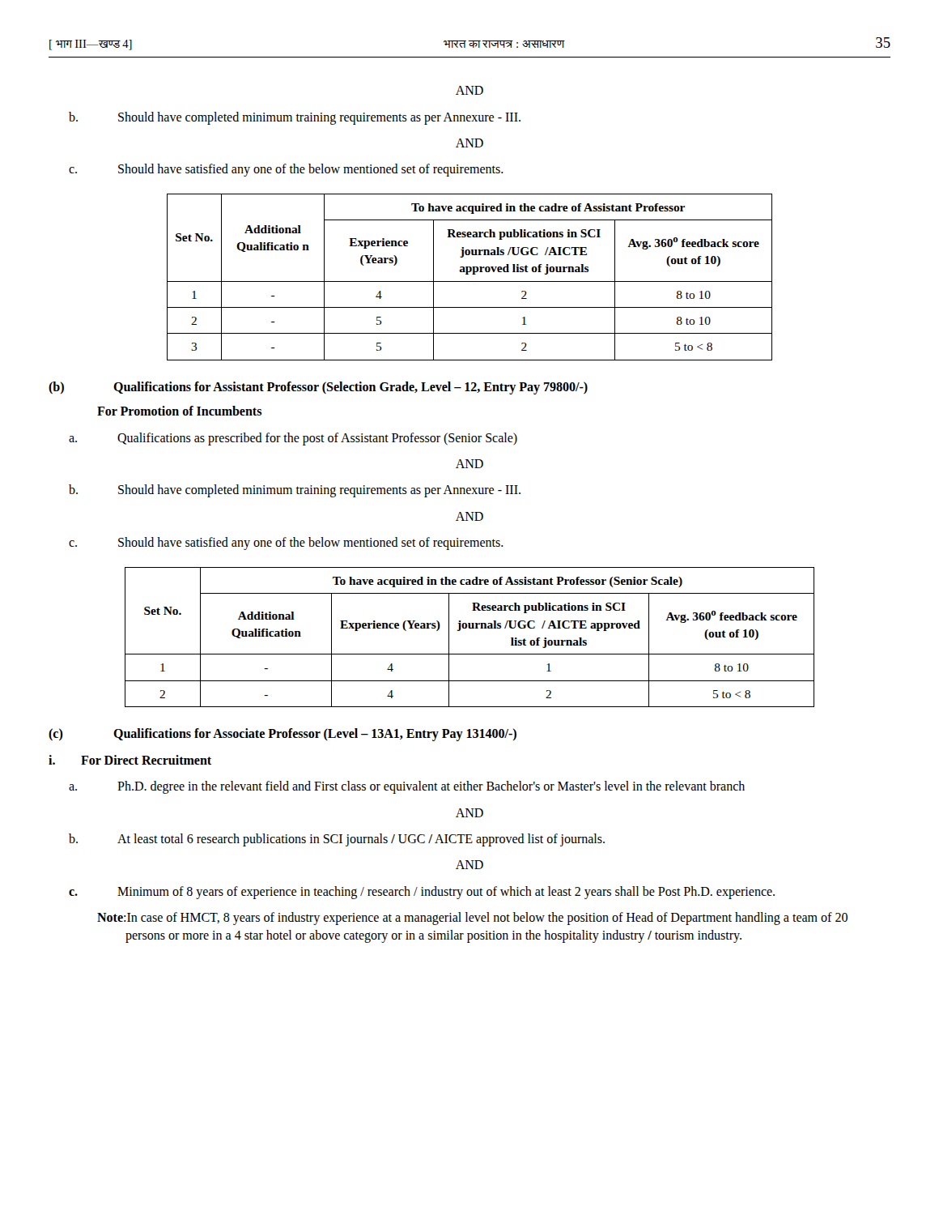[ भाग III—खण्ड 4]
भारत का राजपत्र : असाधारण
35
AND
b. Should have completed minimum training requirements as per Annexure - III.
AND
c. Should have satisfied any one of the below mentioned set of requirements.
| Set No. | Additional Qualificatio n | To have acquired in the cadre of Assistant Professor |
| --- | --- | --- |
| Experience (Years) | Research publications in SCI journals /UGC /AICTE approved list of journals | Avg. 360 o feedback score (out of 10) |
| 1 | - | 4 | 2 | 8 to 10 |
| 2 | - | 5 | 1 | 8 to 10 |
| 3 | - | 5 | 2 | 5 to < 8 |
(b) Qualifications for Assistant Professor (Selection Grade, Level – 12, Entry Pay 79800/-)
For Promotion of Incumbents
a. Qualifications as prescribed for the post of Assistant Professor (Senior Scale)
AND
b. Should have completed minimum training requirements as per Annexure - III.
AND
c. Should have satisfied any one of the below mentioned set of requirements.
| Set No. | To have acquired in the cadre of Assistant Professor (Senior Scale) |
| --- | --- |
| Additional Qualification | Experience (Years) | Research publications in SCI journals /UGC / AICTE approved list of journals | Avg. 360 o feedback score (out of 10) |
| 1 | - | 4 | 1 | 8 to 10 |
| 2 | - | 4 | 2 | 5 to < 8 |
(c) Qualifications for Associate Professor (Level – 13A1, Entry Pay 131400/-)
i. For Direct Recruitment
a. Ph.D. degree in the relevant field and First class or equivalent at either Bachelor's or Master's level in the relevant branch
AND
b. At least total 6 research publications in SCI journals / UGC / AICTE approved list of journals.
AND
c. Minimum of 8 years of experience in teaching / research / industry out of which at least 2 years shall be Post Ph.D. experience.
Note:In case of HMCT, 8 years of industry experience at a managerial level not below the position of Head of Department handling a team of 20 persons or more in a 4 star hotel or above category or in a similar position in the hospitality industry / tourism industry.